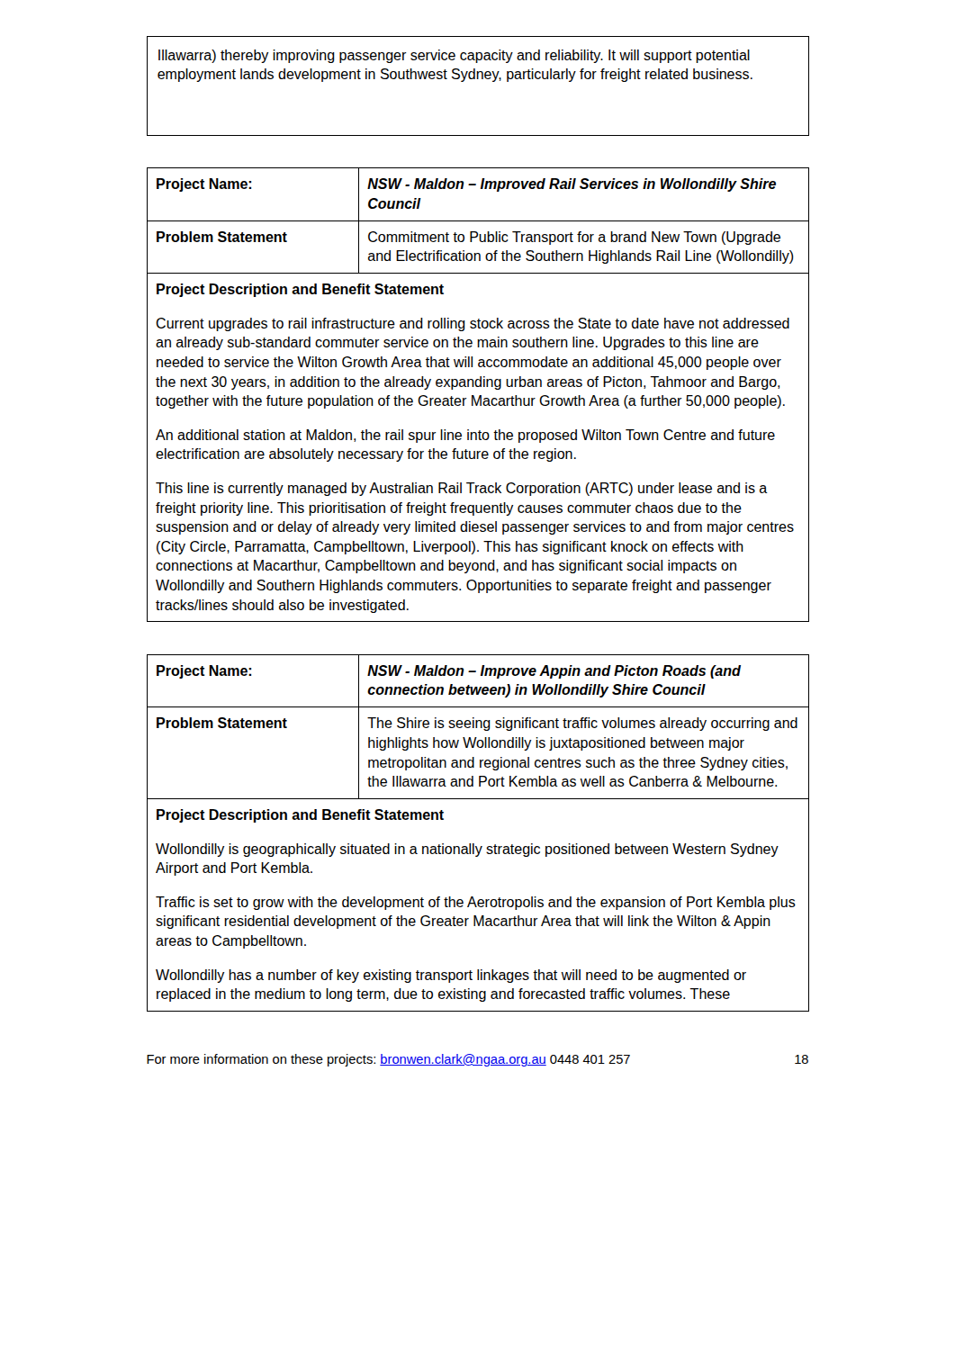Illawarra) thereby improving passenger service capacity and reliability. It will support potential employment lands development in Southwest Sydney, particularly for freight related business.
| Project Name: | NSW - Maldon – Improved Rail Services in Wollondilly Shire Council |
| Problem Statement | Commitment to Public Transport for a brand New Town (Upgrade and Electrification of the Southern Highlands Rail Line (Wollondilly) |
| Project Description and Benefit Statement Current upgrades to rail infrastructure and rolling stock across the State to date have not addressed an already sub-standard commuter service on the main southern line. Upgrades to this line are needed to service the Wilton Growth Area that will accommodate an additional 45,000 people over the next 30 years, in addition to the already expanding urban areas of Picton, Tahmoor and Bargo, together with the future population of the Greater Macarthur Growth Area (a further 50,000 people). An additional station at Maldon, the rail spur line into the proposed Wilton Town Centre and future electrification are absolutely necessary for the future of the region. This line is currently managed by Australian Rail Track Corporation (ARTC) under lease and is a freight priority line. This prioritisation of freight frequently causes commuter chaos due to the suspension and or delay of already very limited diesel passenger services to and from major centres (City Circle, Parramatta, Campbelltown, Liverpool). This has significant knock on effects with connections at Macarthur, Campbelltown and beyond, and has significant social impacts on Wollondilly and Southern Highlands commuters. Opportunities to separate freight and passenger tracks/lines should also be investigated. |
| Project Name: | NSW - Maldon – Improve Appin and Picton Roads (and connection between) in Wollondilly Shire Council |
| Problem Statement | The Shire is seeing significant traffic volumes already occurring and highlights how Wollondilly is juxtapositioned between major metropolitan and regional centres such as the three Sydney cities, the Illawarra and Port Kembla as well as Canberra & Melbourne. |
| Project Description and Benefit Statement Wollondilly is geographically situated in a nationally strategic positioned between Western Sydney Airport and Port Kembla. Traffic is set to grow with the development of the Aerotropolis and the expansion of Port Kembla plus significant residential development of the Greater Macarthur Area that will link the Wilton & Appin areas to Campbelltown. Wollondilly has a number of key existing transport linkages that will need to be augmented or replaced in the medium to long term, due to existing and forecasted traffic volumes. These |
For more information on these projects: bronwen.clark@ngaa.org.au 0448 401 257 18